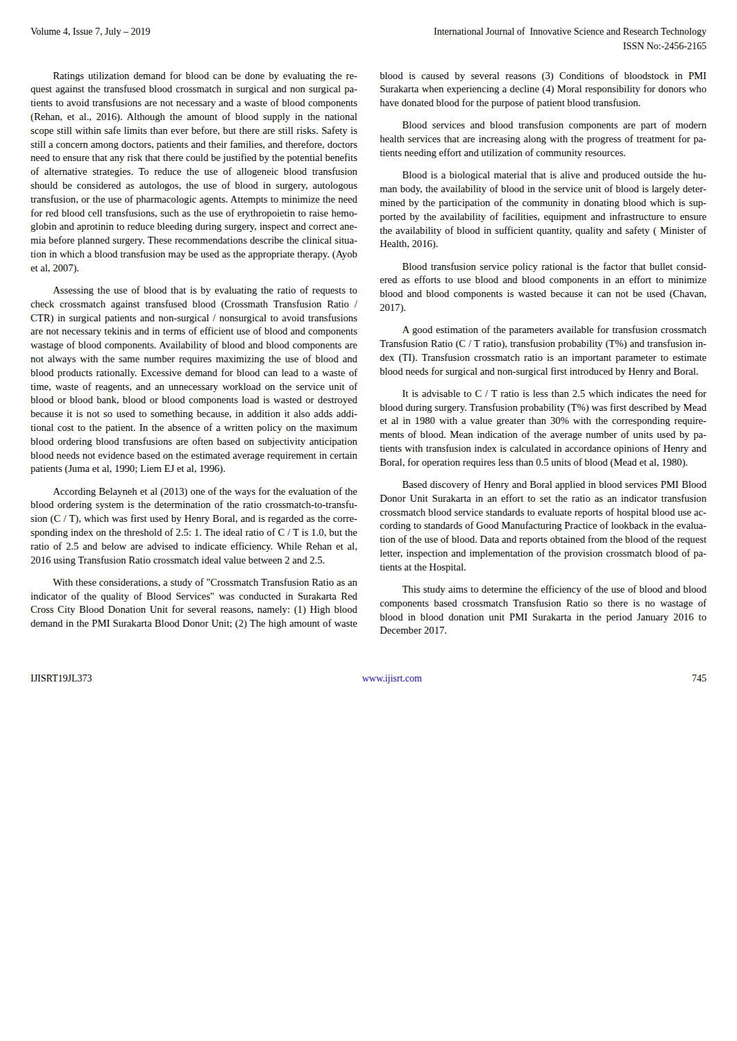Volume 4, Issue 7, July – 2019
International Journal of Innovative Science and Research Technology
ISSN No:-2456-2165
Ratings utilization demand for blood can be done by evaluating the request against the transfused blood crossmatch in surgical and non surgical patients to avoid transfusions are not necessary and a waste of blood components (Rehan, et al., 2016). Although the amount of blood supply in the national scope still within safe limits than ever before, but there are still risks. Safety is still a concern among doctors, patients and their families, and therefore, doctors need to ensure that any risk that there could be justified by the potential benefits of alternative strategies. To reduce the use of allogeneic blood transfusion should be considered as autologos, the use of blood in surgery, autologous transfusion, or the use of pharmacologic agents. Attempts to minimize the need for red blood cell transfusions, such as the use of erythropoietin to raise hemoglobin and aprotinin to reduce bleeding during surgery, inspect and correct anemia before planned surgery. These recommendations describe the clinical situation in which a blood transfusion may be used as the appropriate therapy. (Ayob et al, 2007).
Assessing the use of blood that is by evaluating the ratio of requests to check crossmatch against transfused blood (Crossmath Transfusion Ratio / CTR) in surgical patients and non-surgical / nonsurgical to avoid transfusions are not necessary tekinis and in terms of efficient use of blood and components wastage of blood components. Availability of blood and blood components are not always with the same number requires maximizing the use of blood and blood products rationally. Excessive demand for blood can lead to a waste of time, waste of reagents, and an unnecessary workload on the service unit of blood or blood bank, blood or blood components load is wasted or destroyed because it is not so used to something because, in addition it also adds additional cost to the patient. In the absence of a written policy on the maximum blood ordering blood transfusions are often based on subjectivity anticipation blood needs not evidence based on the estimated average requirement in certain patients (Juma et al, 1990; Liem EJ et al, 1996).
According Belayneh et al (2013) one of the ways for the evaluation of the blood ordering system is the determination of the ratio crossmatch-to-transfusion (C / T), which was first used by Henry Boral, and is regarded as the corresponding index on the threshold of 2.5: 1. The ideal ratio of C / T is 1.0, but the ratio of 2.5 and below are advised to indicate efficiency. While Rehan et al, 2016 using Transfusion Ratio crossmatch ideal value between 2 and 2.5.
With these considerations, a study of "Crossmatch Transfusion Ratio as an indicator of the quality of Blood Services" was conducted in Surakarta Red Cross City Blood Donation Unit for several reasons, namely: (1) High blood demand in the PMI Surakarta Blood Donor Unit; (2) The high amount of waste blood is caused by several reasons (3) Conditions of bloodstock in PMI Surakarta when experiencing a decline (4) Moral responsibility for donors who have donated blood for the purpose of patient blood transfusion.
Blood services and blood transfusion components are part of modern health services that are increasing along with the progress of treatment for patients needing effort and utilization of community resources.
Blood is a biological material that is alive and produced outside the human body, the availability of blood in the service unit of blood is largely determined by the participation of the community in donating blood which is supported by the availability of facilities, equipment and infrastructure to ensure the availability of blood in sufficient quantity, quality and safety ( Minister of Health, 2016).
Blood transfusion service policy rational is the factor that bullet considered as efforts to use blood and blood components in an effort to minimize blood and blood components is wasted because it can not be used (Chavan, 2017).
A good estimation of the parameters available for transfusion crossmatch Transfusion Ratio (C / T ratio), transfusion probability (T%) and transfusion index (TI). Transfusion crossmatch ratio is an important parameter to estimate blood needs for surgical and non-surgical first introduced by Henry and Boral.
It is advisable to C / T ratio is less than 2.5 which indicates the need for blood during surgery. Transfusion probability (T%) was first described by Mead et al in 1980 with a value greater than 30% with the corresponding requirements of blood. Mean indication of the average number of units used by patients with transfusion index is calculated in accordance opinions of Henry and Boral, for operation requires less than 0.5 units of blood (Mead et al, 1980).
Based discovery of Henry and Boral applied in blood services PMI Blood Donor Unit Surakarta in an effort to set the ratio as an indicator transfusion crossmatch blood service standards to evaluate reports of hospital blood use according to standards of Good Manufacturing Practice of lookback in the evaluation of the use of blood. Data and reports obtained from the blood of the request letter, inspection and implementation of the provision crossmatch blood of patients at the Hospital.
This study aims to determine the efficiency of the use of blood and blood components based crossmatch Transfusion Ratio so there is no wastage of blood in blood donation unit PMI Surakarta in the period January 2016 to December 2017.
IJISRT19JL373
www.ijisrt.com
745